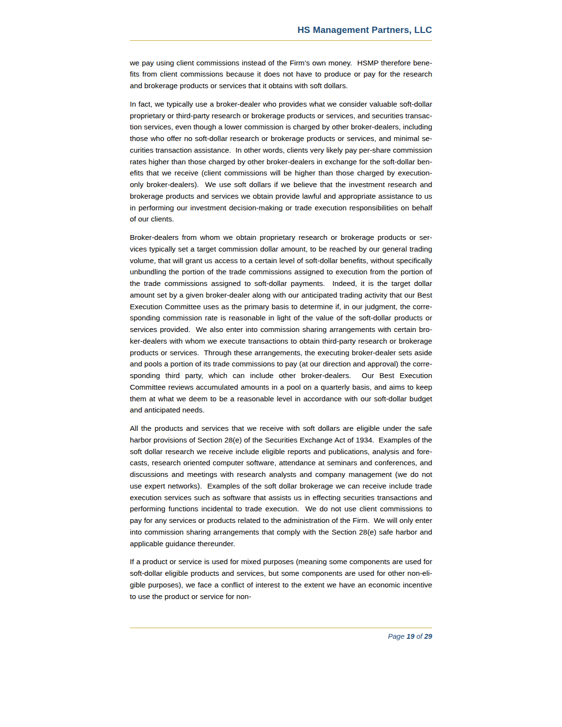HS Management Partners, LLC
we pay using client commissions instead of the Firm’s own money. HSMP therefore benefits from client commissions because it does not have to produce or pay for the research and brokerage products or services that it obtains with soft dollars.
In fact, we typically use a broker-dealer who provides what we consider valuable soft-dollar proprietary or third-party research or brokerage products or services, and securities transaction services, even though a lower commission is charged by other broker-dealers, including those who offer no soft-dollar research or brokerage products or services, and minimal securities transaction assistance. In other words, clients very likely pay per-share commission rates higher than those charged by other broker-dealers in exchange for the soft-dollar benefits that we receive (client commissions will be higher than those charged by execution-only broker-dealers). We use soft dollars if we believe that the investment research and brokerage products and services we obtain provide lawful and appropriate assistance to us in performing our investment decision-making or trade execution responsibilities on behalf of our clients.
Broker-dealers from whom we obtain proprietary research or brokerage products or services typically set a target commission dollar amount, to be reached by our general trading volume, that will grant us access to a certain level of soft-dollar benefits, without specifically unbundling the portion of the trade commissions assigned to execution from the portion of the trade commissions assigned to soft-dollar payments. Indeed, it is the target dollar amount set by a given broker-dealer along with our anticipated trading activity that our Best Execution Committee uses as the primary basis to determine if, in our judgment, the corresponding commission rate is reasonable in light of the value of the soft-dollar products or services provided. We also enter into commission sharing arrangements with certain broker-dealers with whom we execute transactions to obtain third-party research or brokerage products or services. Through these arrangements, the executing broker-dealer sets aside and pools a portion of its trade commissions to pay (at our direction and approval) the corresponding third party, which can include other broker-dealers. Our Best Execution Committee reviews accumulated amounts in a pool on a quarterly basis, and aims to keep them at what we deem to be a reasonable level in accordance with our soft-dollar budget and anticipated needs.
All the products and services that we receive with soft dollars are eligible under the safe harbor provisions of Section 28(e) of the Securities Exchange Act of 1934. Examples of the soft dollar research we receive include eligible reports and publications, analysis and forecasts, research oriented computer software, attendance at seminars and conferences, and discussions and meetings with research analysts and company management (we do not use expert networks). Examples of the soft dollar brokerage we can receive include trade execution services such as software that assists us in effecting securities transactions and performing functions incidental to trade execution. We do not use client commissions to pay for any services or products related to the administration of the Firm. We will only enter into commission sharing arrangements that comply with the Section 28(e) safe harbor and applicable guidance thereunder.
If a product or service is used for mixed purposes (meaning some components are used for soft-dollar eligible products and services, but some components are used for other non-eligible purposes), we face a conflict of interest to the extent we have an economic incentive to use the product or service for non-
Page 19 of 29